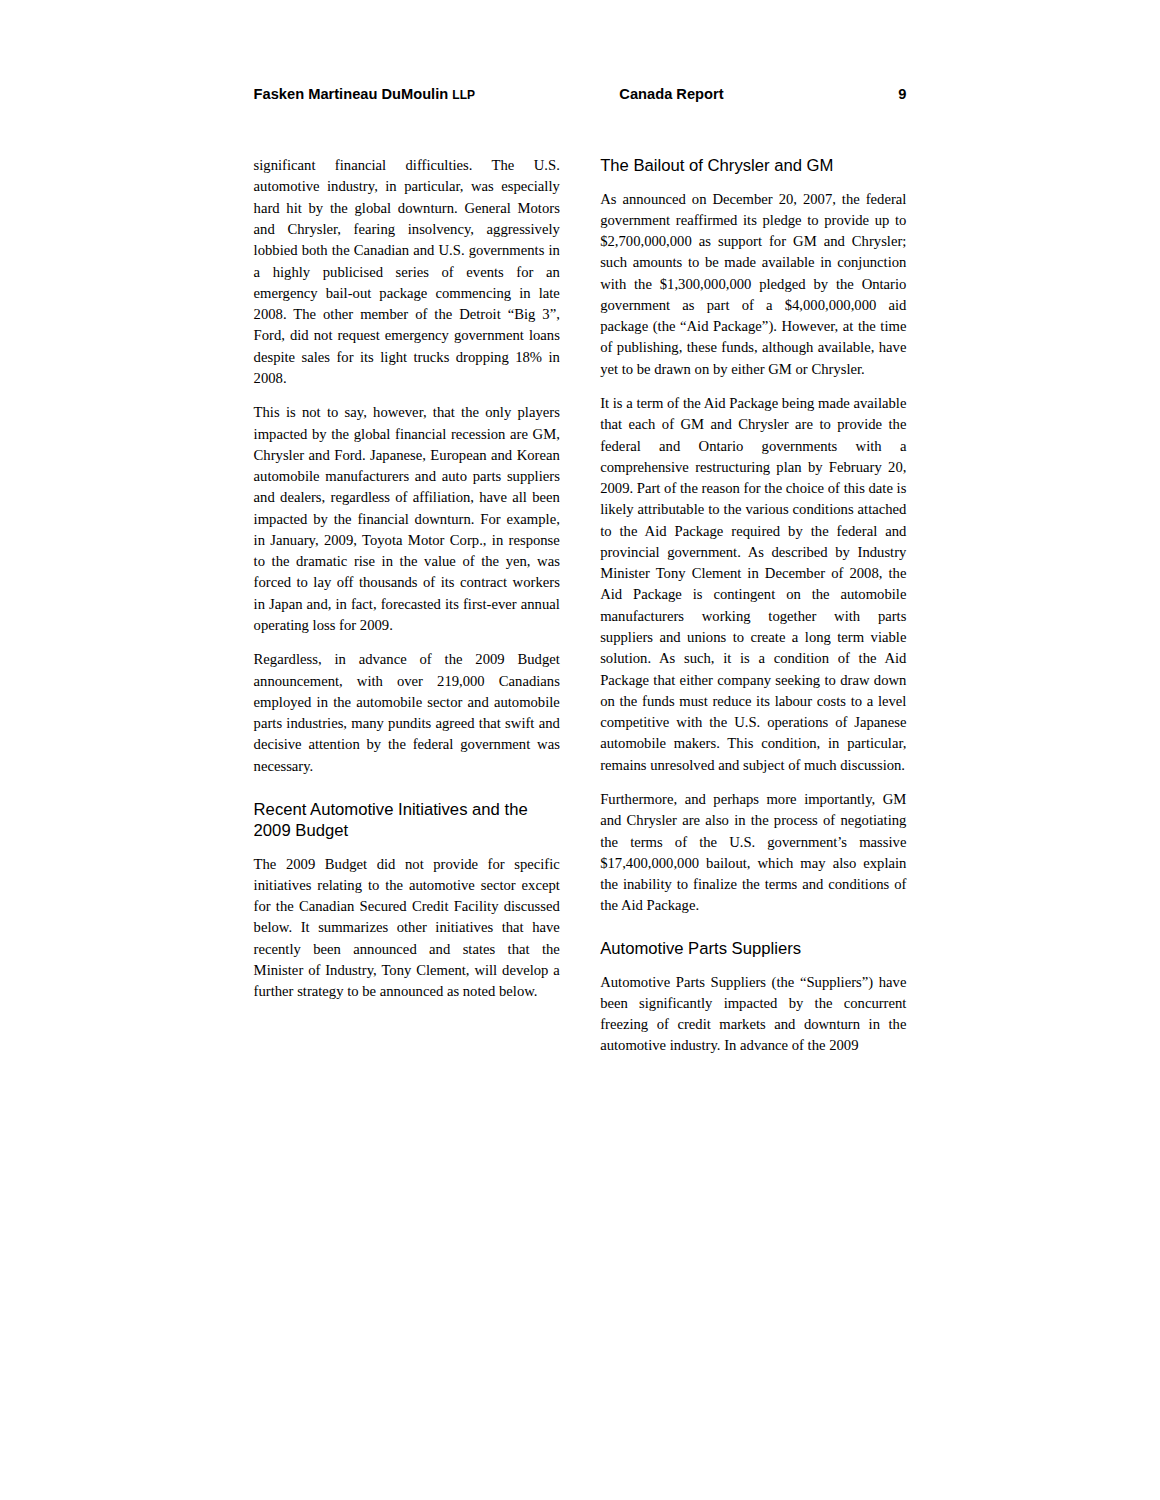Fasken Martineau DuMoulin LLP
Canada Report
9
significant financial difficulties. The U.S. automotive industry, in particular, was especially hard hit by the global downturn. General Motors and Chrysler, fearing insolvency, aggressively lobbied both the Canadian and U.S. governments in a highly publicised series of events for an emergency bail-out package commencing in late 2008. The other member of the Detroit “Big 3”, Ford, did not request emergency government loans despite sales for its light trucks dropping 18% in 2008.
This is not to say, however, that the only players impacted by the global financial recession are GM, Chrysler and Ford. Japanese, European and Korean automobile manufacturers and auto parts suppliers and dealers, regardless of affiliation, have all been impacted by the financial downturn. For example, in January, 2009, Toyota Motor Corp., in response to the dramatic rise in the value of the yen, was forced to lay off thousands of its contract workers in Japan and, in fact, forecasted its first-ever annual operating loss for 2009.
Regardless, in advance of the 2009 Budget announcement, with over 219,000 Canadians employed in the automobile sector and automobile parts industries, many pundits agreed that swift and decisive attention by the federal government was necessary.
Recent Automotive Initiatives and the 2009 Budget
The 2009 Budget did not provide for specific initiatives relating to the automotive sector except for the Canadian Secured Credit Facility discussed below. It summarizes other initiatives that have recently been announced and states that the Minister of Industry, Tony Clement, will develop a further strategy to be announced as noted below.
The Bailout of Chrysler and GM
As announced on December 20, 2007, the federal government reaffirmed its pledge to provide up to $2,700,000,000 as support for GM and Chrysler; such amounts to be made available in conjunction with the $1,300,000,000 pledged by the Ontario government as part of a $4,000,000,000 aid package (the “Aid Package”). However, at the time of publishing, these funds, although available, have yet to be drawn on by either GM or Chrysler.
It is a term of the Aid Package being made available that each of GM and Chrysler are to provide the federal and Ontario governments with a comprehensive restructuring plan by February 20, 2009. Part of the reason for the choice of this date is likely attributable to the various conditions attached to the Aid Package required by the federal and provincial government. As described by Industry Minister Tony Clement in December of 2008, the Aid Package is contingent on the automobile manufacturers working together with parts suppliers and unions to create a long term viable solution. As such, it is a condition of the Aid Package that either company seeking to draw down on the funds must reduce its labour costs to a level competitive with the U.S. operations of Japanese automobile makers. This condition, in particular, remains unresolved and subject of much discussion.
Furthermore, and perhaps more importantly, GM and Chrysler are also in the process of negotiating the terms of the U.S. government’s massive $17,400,000,000 bailout, which may also explain the inability to finalize the terms and conditions of the Aid Package.
Automotive Parts Suppliers
Automotive Parts Suppliers (the “Suppliers”) have been significantly impacted by the concurrent freezing of credit markets and downturn in the automotive industry. In advance of the 2009